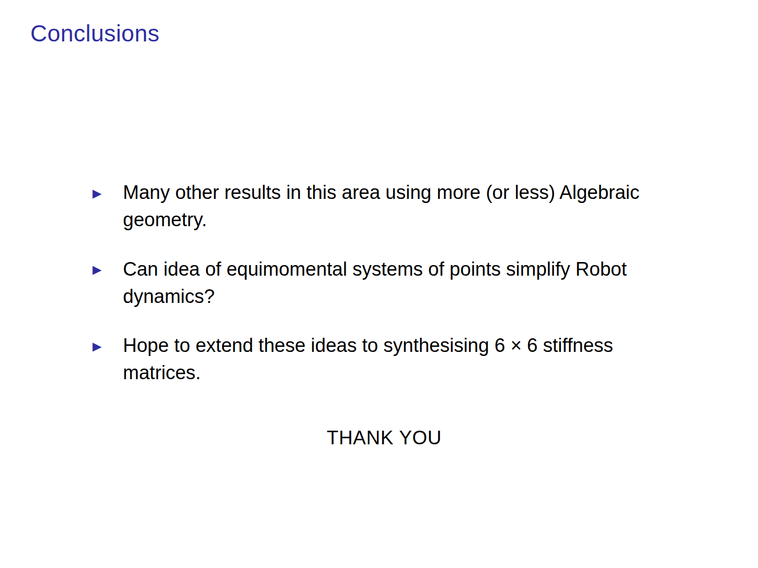Conclusions
Many other results in this area using more (or less) Algebraic geometry.
Can idea of equimomental systems of points simplify Robot dynamics?
Hope to extend these ideas to synthesising 6 × 6 stiffness matrices.
THANK YOU